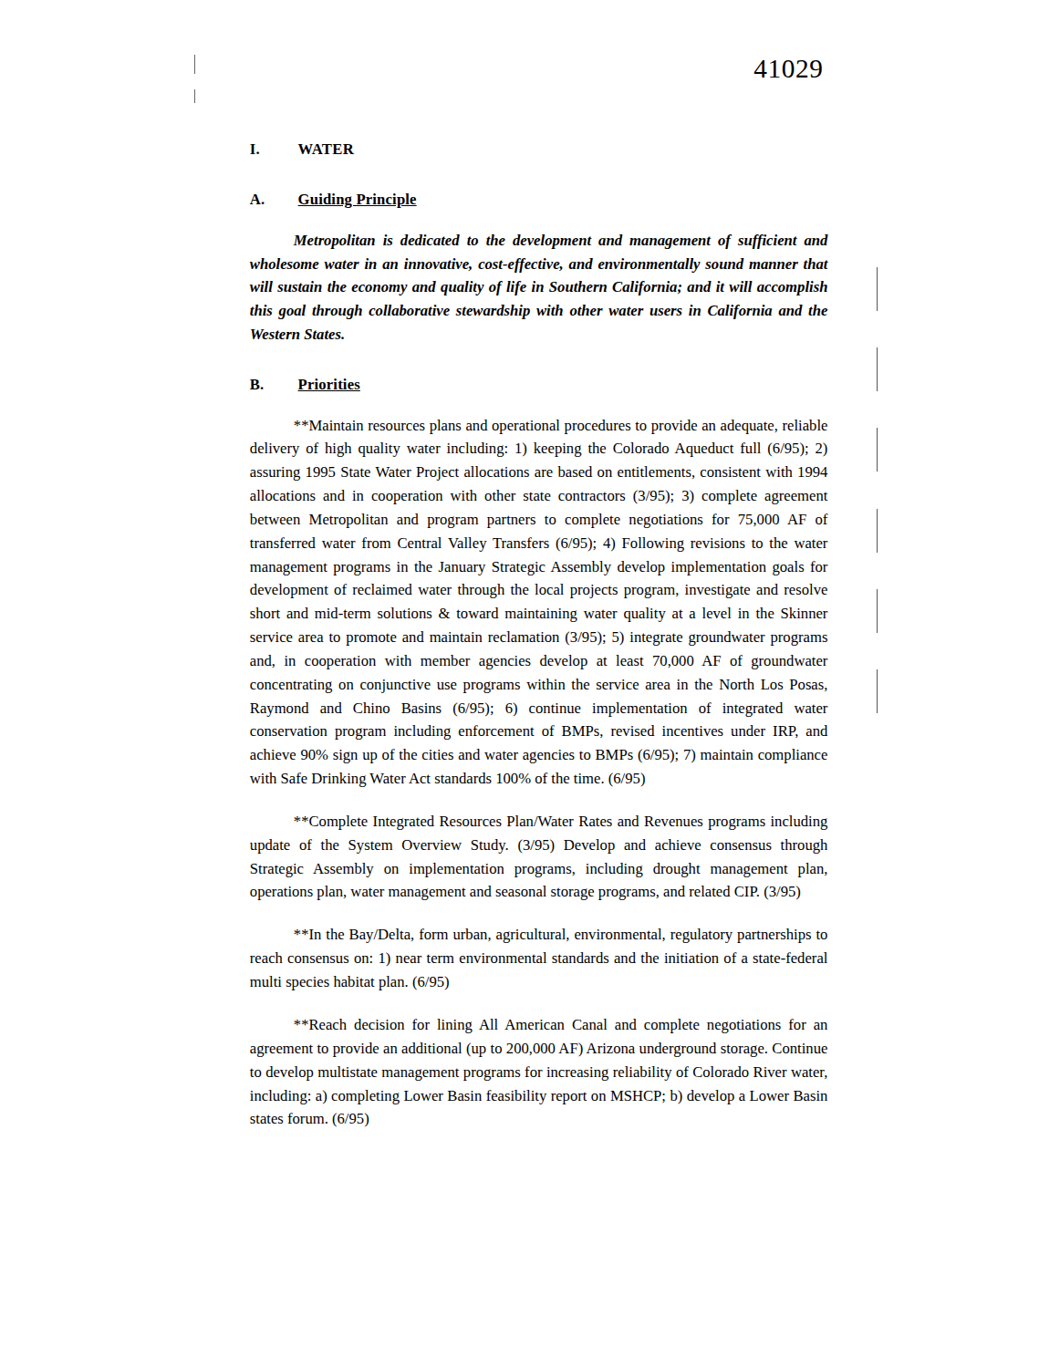41029
I. WATER
A. Guiding Principle
Metropolitan is dedicated to the development and management of sufficient and wholesome water in an innovative, cost-effective, and environmentally sound manner that will sustain the economy and quality of life in Southern California; and it will accomplish this goal through collaborative stewardship with other water users in California and the Western States.
B. Priorities
**Maintain resources plans and operational procedures to provide an adequate, reliable delivery of high quality water including: 1) keeping the Colorado Aqueduct full (6/95); 2) assuring 1995 State Water Project allocations are based on entitlements, consistent with 1994 allocations and in cooperation with other state contractors (3/95); 3) complete agreement between Metropolitan and program partners to complete negotiations for 75,000 AF of transferred water from Central Valley Transfers (6/95); 4) Following revisions to the water management programs in the January Strategic Assembly develop implementation goals for development of reclaimed water through the local projects program, investigate and resolve short and mid-term solutions & toward maintaining water quality at a level in the Skinner service area to promote and maintain reclamation (3/95); 5) integrate groundwater programs and, in cooperation with member agencies develop at least 70,000 AF of groundwater concentrating on conjunctive use programs within the service area in the North Los Posas, Raymond and Chino Basins (6/95); 6) continue implementation of integrated water conservation program including enforcement of BMPs, revised incentives under IRP, and achieve 90% sign up of the cities and water agencies to BMPs (6/95); 7) maintain compliance with Safe Drinking Water Act standards 100% of the time. (6/95)
**Complete Integrated Resources Plan/Water Rates and Revenues programs including update of the System Overview Study. (3/95) Develop and achieve consensus through Strategic Assembly on implementation programs, including drought management plan, operations plan, water management and seasonal storage programs, and related CIP. (3/95)
**In the Bay/Delta, form urban, agricultural, environmental, regulatory partnerships to reach consensus on: 1) near term environmental standards and the initiation of a state-federal multi species habitat plan. (6/95)
**Reach decision for lining All American Canal and complete negotiations for an agreement to provide an additional (up to 200,000 AF) Arizona underground storage. Continue to develop multistate management programs for increasing reliability of Colorado River water, including: a) completing Lower Basin feasibility report on MSHCP; b) develop a Lower Basin states forum. (6/95)